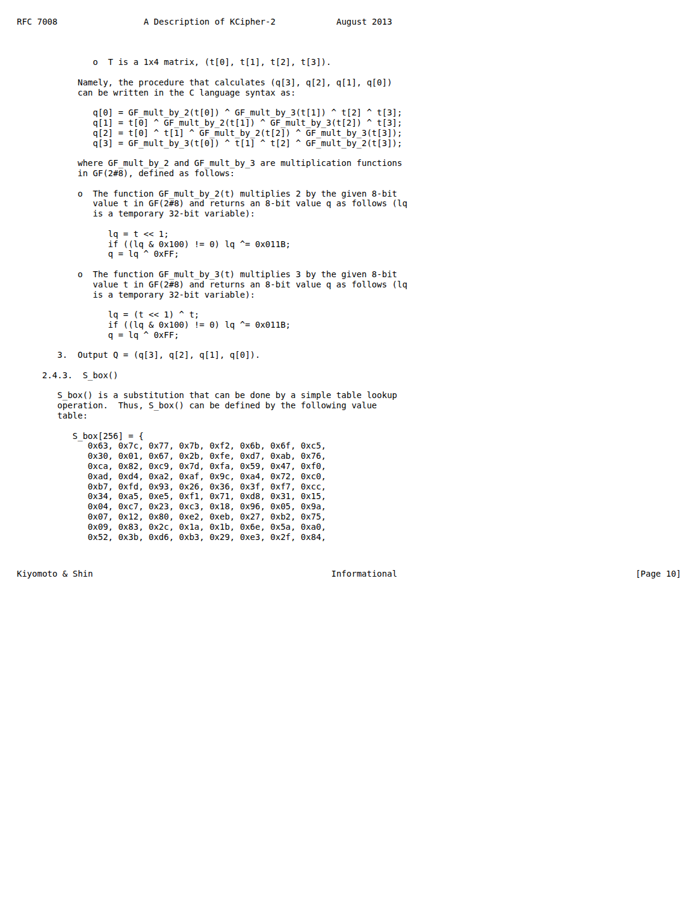RFC 7008 A Description of KCipher-2 August 2013
o T is a 1x4 matrix, (t[0], t[1], t[2], t[3]). Namely, the procedure that calculates (q[3], q[2], q[1], q[0]) can be written in the C language syntax as: q[0] = GF_mult_by_2(t[0]) ^ GF_mult_by_3(t[1]) ^ t[2] ^ t[3]; q[1] = t[0] ^ GF_mult_by_2(t[1]) ^ GF_mult_by_3(t[2]) ^ t[3]; q[2] = t[0] ^ t[1] ^ GF_mult_by_2(t[2]) ^ GF_mult_by_3(t[3]); q[3] = GF_mult_by_3(t[0]) ^ t[1] ^ t[2] ^ GF_mult_by_2(t[3]); where GF_mult_by_2 and GF_mult_by_3 are multiplication functions in GF(2#8), defined as follows: o The function GF_mult_by_2(t) multiplies 2 by the given 8-bit value t in GF(2#8) and returns an 8-bit value q as follows (lq is a temporary 32-bit variable): lq = t << 1; if ((lq & 0x100) != 0) lq ^= 0x011B; q = lq ^ 0xFF; o The function GF_mult_by_3(t) multiplies 3 by the given 8-bit value t in GF(2#8) and returns an 8-bit value q as follows (lq is a temporary 32-bit variable): lq = (t << 1) ^ t; if ((lq & 0x100) != 0) lq ^= 0x011B; q = lq ^ 0xFF; 3. Output Q = (q[3], q[2], q[1], q[0]). 2.4.3. S_box() S_box() is a substitution that can be done by a simple table lookup operation. Thus, S_box() can be defined by the following value table: S_box[256] = { 0x63, 0x7c, 0x77, 0x7b, 0xf2, 0x6b, 0x6f, 0xc5, 0x30, 0x01, 0x67, 0x2b, 0xfe, 0xd7, 0xab, 0x76, 0xca, 0x82, 0xc9, 0x7d, 0xfa, 0x59, 0x47, 0xf0, 0xad, 0xd4, 0xa2, 0xaf, 0x9c, 0xa4, 0x72, 0xc0, 0xb7, 0xfd, 0x93, 0x26, 0x36, 0x3f, 0xf7, 0xcc, 0x34, 0xa5, 0xe5, 0xf1, 0x71, 0xd8, 0x31, 0x15, 0x04, 0xc7, 0x23, 0xc3, 0x18, 0x96, 0x05, 0x9a, 0x07, 0x12, 0x80, 0xe2, 0xeb, 0x27, 0xb2, 0x75, 0x09, 0x83, 0x2c, 0x1a, 0x1b, 0x6e, 0x5a, 0xa0, 0x52, 0x3b, 0xd6, 0xb3, 0x29, 0xe3, 0x2f, 0x84,
Kiyomoto & Shin Informational[Page 10]